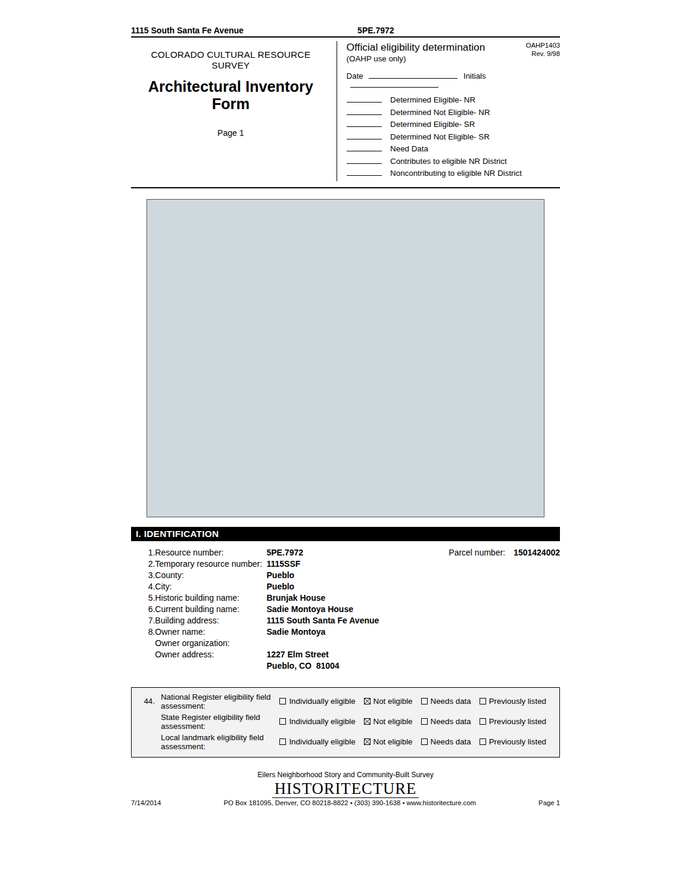1115 South Santa Fe Avenue
5PE.7972
COLORADO CULTURAL RESOURCE SURVEY
Architectural Inventory Form
Page 1
OAHP1403
Rev. 9/98
Official eligibility determination
(OAHP use only)
Date Initials
Determined Eligible- NR
Determined Not Eligible- NR
Determined Eligible- SR
Determined Not Eligible- SR
Need Data
Contributes to eligible NR District
Noncontributing to eligible NR District
I. IDENTIFICATION
| 1. | Resource number: | 5PE.7972 | Parcel number: 1501424002 |
| 2. | Temporary resource number: | 1115SSF | |
| 3. | County: | Pueblo | |
| 4. | City: | Pueblo | |
| 5. | Historic building name: | Brunjak House | |
| 6. | Current building name: | Sadie Montoya House | |
| 7. | Building address: | 1115 South Santa Fe Avenue | |
| 8. | Owner name: | Sadie Montoya | |
| | Owner organization: | | |
| | Owner address: | 1227 Elm Street | |
| | | Pueblo, CO 81004 | |
| 44. | National Register eligibility field assessment: | Individually eligible | Not eligible | Needs data | Previously listed |
| | State Register eligibility field assessment: | Individually eligible | Not eligible | Needs data | Previously listed |
| | Local landmark eligibility field assessment: | Individually eligible | Not eligible | Needs data | Previously listed |
Eilers Neighborhood Story and Community-Built Survey
HISTORITECTURE
7/14/2014
PO Box 181095, Denver, CO 80218-8822 • (303) 390-1638 • www.historitecture.com
Page 1